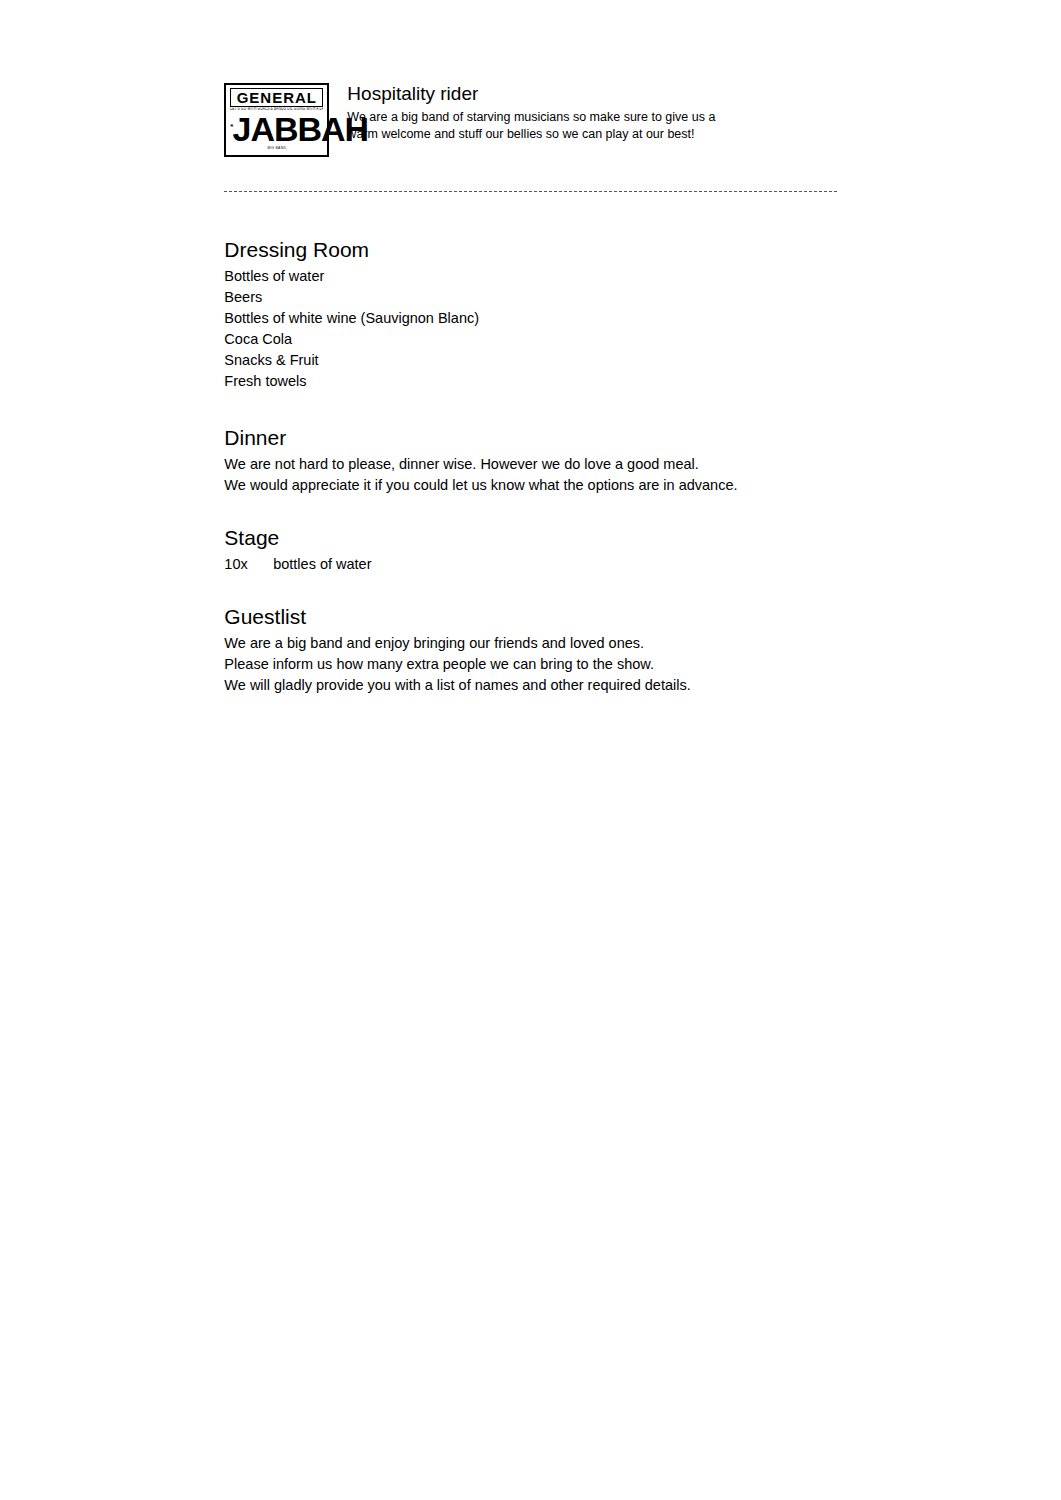GENERAL LET'S GO WITH GOALS & BANDS OIL GOING WITH A LASER *JABBAH BIG BAND
Hospitality rider
We are a big band of starving musicians so make sure to give us a warm welcome and stuff our bellies so we can play at our best!
Dressing Room
Bottles of water
Beers
Bottles of white wine (Sauvignon Blanc)
Coca Cola
Snacks & Fruit
Fresh towels
Dinner
We are not hard to please, dinner wise. However we do love a good meal.
We would appreciate it if you could let us know what the options are in advance.
Stage
10x bottles of water
Guestlist
We are a big band and enjoy bringing our friends and loved ones.
Please inform us how many extra people we can bring to the show.
We will gladly provide you with a list of names and other required details.